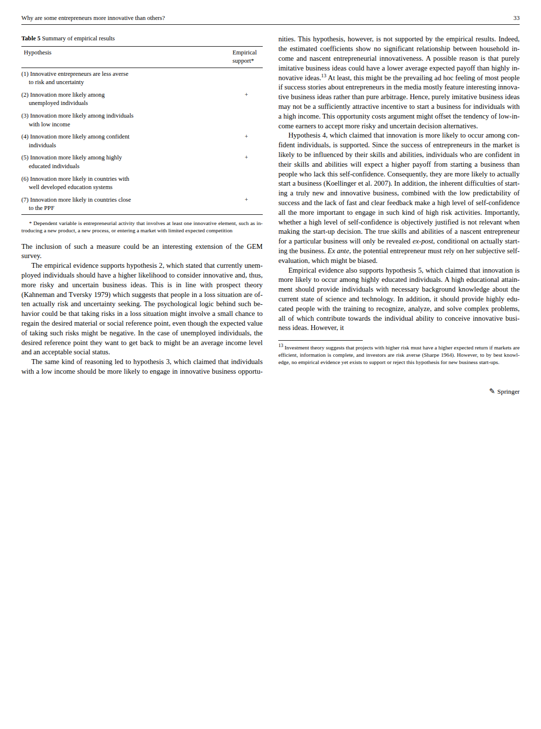Why are some entrepreneurs more innovative than others? 33
Table 5 Summary of empirical results
| Hypothesis | Empirical support* |
| --- | --- |
| (1) Innovative entrepreneurs are less averse to risk and uncertainty | |
| (2) Innovation more likely among unemployed individuals | + |
| (3) Innovation more likely among individuals with low income | |
| (4) Innovation more likely among confident individuals | + |
| (5) Innovation more likely among highly educated individuals | + |
| (6) Innovation more likely in countries with well developed education systems | |
| (7) Innovation more likely in countries close to the PPF | + |
* Dependent variable is entrepreneurial activity that involves at least one innovative element, such as introducing a new product, a new process, or entering a market with limited expected competition
The inclusion of such a measure could be an interesting extension of the GEM survey.
The empirical evidence supports hypothesis 2, which stated that currently unemployed individuals should have a higher likelihood to consider innovative and, thus, more risky and uncertain business ideas. This is in line with prospect theory (Kahneman and Tversky 1979) which suggests that people in a loss situation are often actually risk and uncertainty seeking. The psychological logic behind such behavior could be that taking risks in a loss situation might involve a small chance to regain the desired material or social reference point, even though the expected value of taking such risks might be negative. In the case of unemployed individuals, the desired reference point they want to get back to might be an average income level and an acceptable social status.
The same kind of reasoning led to hypothesis 3, which claimed that individuals with a low income should be more likely to engage in innovative business opportunities. This hypothesis, however, is not supported by the empirical results. Indeed, the estimated coefficients show no significant relationship between household income and nascent entrepreneurial innovativeness. A possible reason is that purely imitative business ideas could have a lower average expected payoff than highly innovative ideas.13 At least, this might be the prevailing ad hoc feeling of most people if success stories about entrepreneurs in the media mostly feature interesting innovative business ideas rather than pure arbitrage. Hence, purely imitative business ideas may not be a sufficiently attractive incentive to start a business for individuals with a high income. This opportunity costs argument might offset the tendency of low-income earners to accept more risky and uncertain decision alternatives.
Hypothesis 4, which claimed that innovation is more likely to occur among confident individuals, is supported. Since the success of entrepreneurs in the market is likely to be influenced by their skills and abilities, individuals who are confident in their skills and abilities will expect a higher payoff from starting a business than people who lack this self-confidence. Consequently, they are more likely to actually start a business (Koellinger et al. 2007). In addition, the inherent difficulties of starting a truly new and innovative business, combined with the low predictability of success and the lack of fast and clear feedback make a high level of self-confidence all the more important to engage in such kind of high risk activities. Importantly, whether a high level of self-confidence is objectively justified is not relevant when making the start-up decision. The true skills and abilities of a nascent entrepreneur for a particular business will only be revealed ex-post, conditional on actually starting the business. Ex ante, the potential entrepreneur must rely on her subjective self-evaluation, which might be biased.
Empirical evidence also supports hypothesis 5, which claimed that innovation is more likely to occur among highly educated individuals. A high educational attainment should provide individuals with necessary background knowledge about the current state of science and technology. In addition, it should provide highly educated people with the training to recognize, analyze, and solve complex problems, all of which contribute towards the individual ability to conceive innovative business ideas. However, it
13 Investment theory suggests that projects with higher risk must have a higher expected return if markets are efficient, information is complete, and investors are risk averse (Sharpe 1964). However, to by best knowledge, no empirical evidence yet exists to support or reject this hypothesis for new business start-ups.
✎Springer